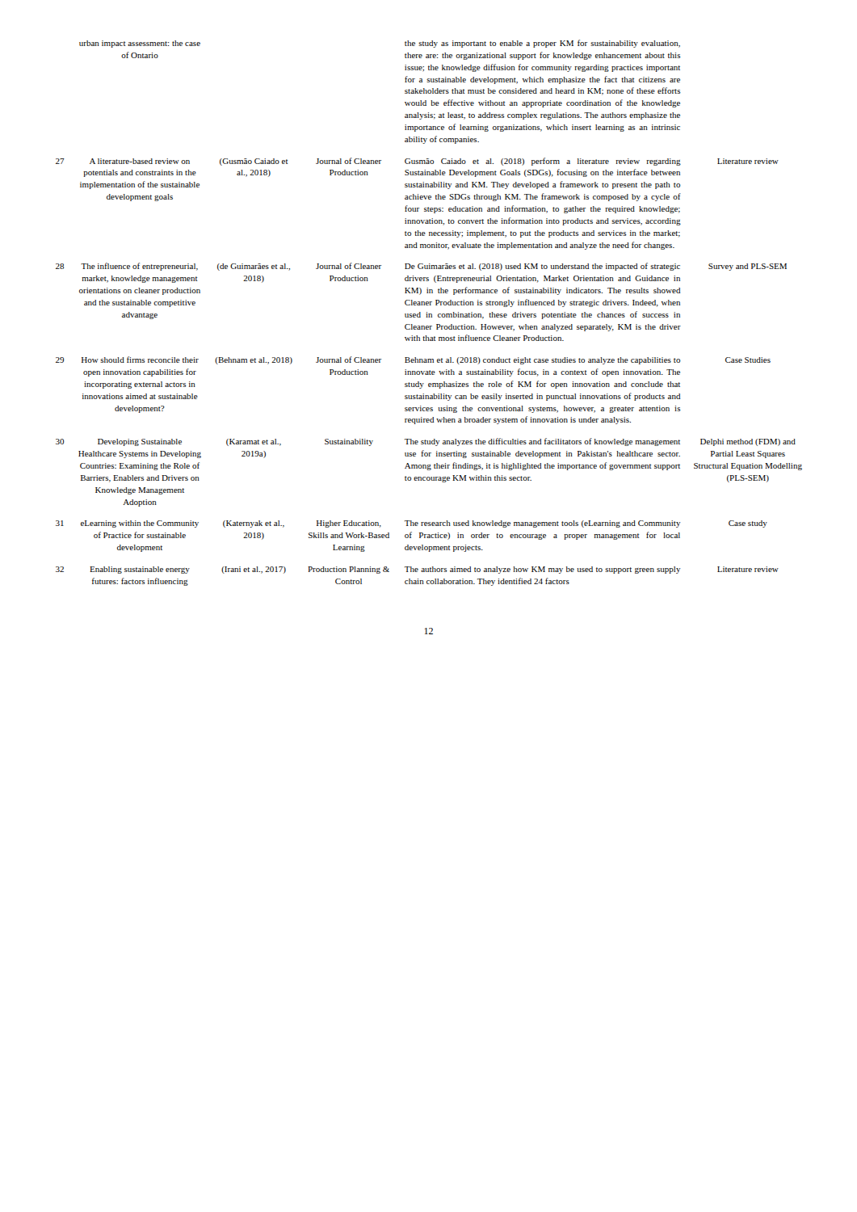| | urban impact assessment: the case of Ontario | | | the study as important to enable a proper KM for sustainability evaluation, there are: the organizational support for knowledge enhancement about this issue; the knowledge diffusion for community regarding practices important for a sustainable development, which emphasize the fact that citizens are stakeholders that must be considered and heard in KM; none of these efforts would be effective without an appropriate coordination of the knowledge analysis; at least, to address complex regulations. The authors emphasize the importance of learning organizations, which insert learning as an intrinsic ability of companies. | |
| 27 | A literature-based review on potentials and constraints in the implementation of the sustainable development goals | (Gusmão Caiado et al., 2018) | Journal of Cleaner Production | Gusmão Caiado et al. (2018) perform a literature review regarding Sustainable Development Goals (SDGs), focusing on the interface between sustainability and KM. They developed a framework to present the path to achieve the SDGs through KM. The framework is composed by a cycle of four steps: education and information, to gather the required knowledge; innovation, to convert the information into products and services, according to the necessity; implement, to put the products and services in the market; and monitor, evaluate the implementation and analyze the need for changes. | Literature review |
| 28 | The influence of entrepreneurial, market, knowledge management orientations on cleaner production and the sustainable competitive advantage | (de Guimarães et al., 2018) | Journal of Cleaner Production | De Guimarães et al. (2018) used KM to understand the impacted of strategic drivers (Entrepreneurial Orientation, Market Orientation and Guidance in KM) in the performance of sustainability indicators. The results showed Cleaner Production is strongly influenced by strategic drivers. Indeed, when used in combination, these drivers potentiate the chances of success in Cleaner Production. However, when analyzed separately, KM is the driver with that most influence Cleaner Production. | Survey and PLS-SEM |
| 29 | How should firms reconcile their open innovation capabilities for incorporating external actors in innovations aimed at sustainable development? | (Behnam et al., 2018) | Journal of Cleaner Production | Behnam et al. (2018) conduct eight case studies to analyze the capabilities to innovate with a sustainability focus, in a context of open innovation. The study emphasizes the role of KM for open innovation and conclude that sustainability can be easily inserted in punctual innovations of products and services using the conventional systems, however, a greater attention is required when a broader system of innovation is under analysis. | Case Studies |
| 30 | Developing Sustainable Healthcare Systems in Developing Countries: Examining the Role of Barriers, Enablers and Drivers on Knowledge Management Adoption | (Karamat et al., 2019a) | Sustainability | The study analyzes the difficulties and facilitators of knowledge management use for inserting sustainable development in Pakistan's healthcare sector. Among their findings, it is highlighted the importance of government support to encourage KM within this sector. | Delphi method (FDM) and Partial Least Squares Structural Equation Modelling (PLS-SEM) |
| 31 | eLearning within the Community of Practice for sustainable development | (Katernyak et al., 2018) | Higher Education, Skills and Work-Based Learning | The research used knowledge management tools (eLearning and Community of Practice) in order to encourage a proper management for local development projects. | Case study |
| 32 | Enabling sustainable energy futures: factors influencing | (Irani et al., 2017) | Production Planning & Control | The authors aimed to analyze how KM may be used to support green supply chain collaboration. They identified 24 factors | Literature review |
12